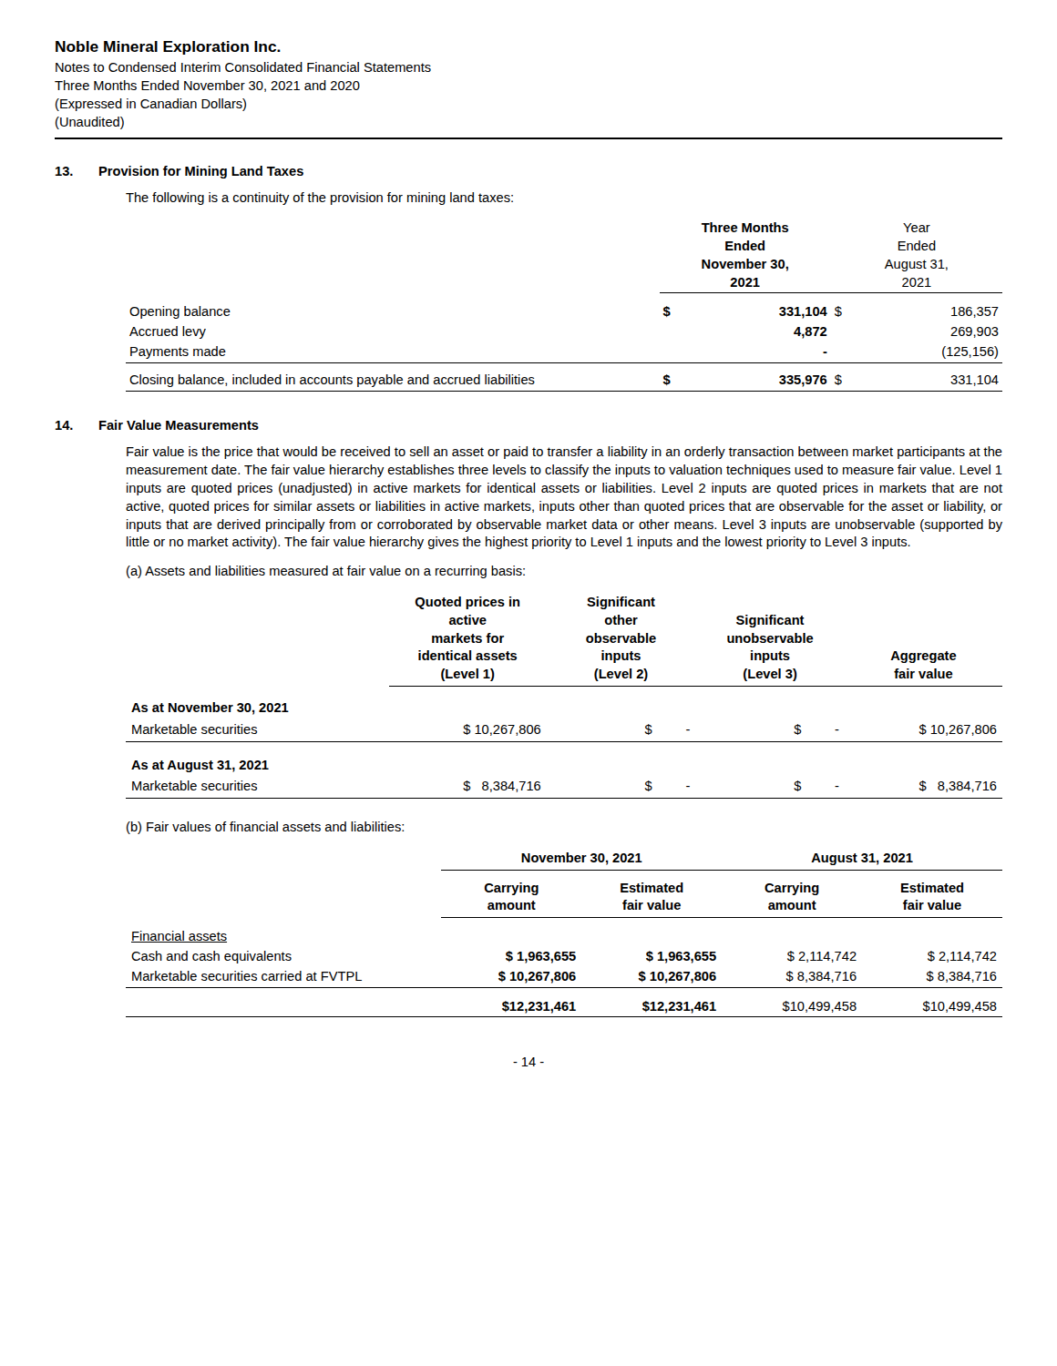Noble Mineral Exploration Inc.
Notes to Condensed Interim Consolidated Financial Statements
Three Months Ended November 30, 2021 and 2020
(Expressed in Canadian Dollars)
(Unaudited)
13.
Provision for Mining Land Taxes
The following is a continuity of the provision for mining land taxes:
| | Three Months Ended November 30, 2021 | Year Ended August 31, 2021 |
| Opening balance | $ | 331,104 | $ | 186,357 |
| Accrued levy | | 4,872 | | 269,903 |
| Payments made | | - | | (125,156) |
| Closing balance, included in accounts payable and accrued liabilities | $ | 335,976 | $ | 331,104 |
14.
Fair Value Measurements
Fair value is the price that would be received to sell an asset or paid to transfer a liability in an orderly transaction between market participants at the measurement date. The fair value hierarchy establishes three levels to classify the inputs to valuation techniques used to measure fair value. Level 1 inputs are quoted prices (unadjusted) in active markets for identical assets or liabilities. Level 2 inputs are quoted prices in markets that are not active, quoted prices for similar assets or liabilities in active markets, inputs other than quoted prices that are observable for the asset or liability, or inputs that are derived principally from or corroborated by observable market data or other means. Level 3 inputs are unobservable (supported by little or no market activity). The fair value hierarchy gives the highest priority to Level 1 inputs and the lowest priority to Level 3 inputs.
(a) Assets and liabilities measured at fair value on a recurring basis:
| | Quoted prices in active markets for identical assets (Level 1) | Significant other observable inputs (Level 2) | Significant unobservable inputs (Level 3) | Aggregate fair value |
| --- | --- | --- | --- | --- |
| As at November 30, 2021 | | | | |
| Marketable securities | $ 10,267,806 | $ - | $ - | $ 10,267,806 |
| As at August 31, 2021 | | | | |
| Marketable securities | $ 8,384,716 | $ - | $ - | $ 8,384,716 |
(b) Fair values of financial assets and liabilities:
| | November 30, 2021 | August 31, 2021 |
| --- | --- | --- |
| | Carrying amount | Estimated fair value | Carrying amount | Estimated fair value |
| Financial assets | | | | |
| Cash and cash equivalents | $ 1,963,655 | $ 1,963,655 | $ 2,114,742 | $ 2,114,742 |
| Marketable securities carried at FVTPL | $ 10,267,806 | $ 10,267,806 | $ 8,384,716 | $ 8,384,716 |
| | $12,231,461 | $12,231,461 | $10,499,458 | $10,499,458 |
- 14 -